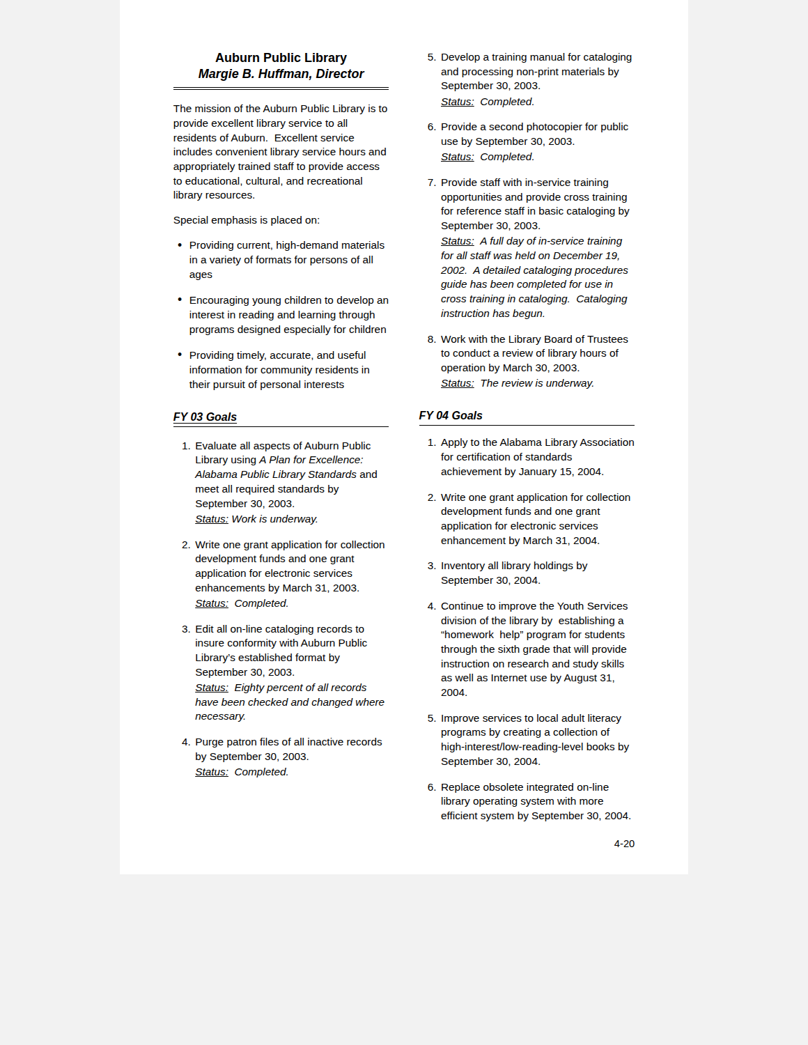Auburn Public Library Margie B. Huffman, Director
The mission of the Auburn Public Library is to provide excellent library service to all residents of Auburn. Excellent service includes convenient library service hours and appropriately trained staff to provide access to educational, cultural, and recreational library resources.
Special emphasis is placed on:
Providing current, high-demand materials in a variety of formats for persons of all ages
Encouraging young children to develop an interest in reading and learning through programs designed especially for children
Providing timely, accurate, and useful information for community residents in their pursuit of personal interests
FY 03 Goals
Evaluate all aspects of Auburn Public Library using A Plan for Excellence: Alabama Public Library Standards and meet all required standards by September 30, 2003. Status: Work is underway.
Write one grant application for collection development funds and one grant application for electronic services enhancements by March 31, 2003. Status: Completed.
Edit all on-line cataloging records to insure conformity with Auburn Public Library’s established format by September 30, 2003. Status: Eighty percent of all records have been checked and changed where necessary.
Purge patron files of all inactive records by September 30, 2003. Status: Completed.
Develop a training manual for cataloging and processing non-print materials by September 30, 2003. Status: Completed.
Provide a second photocopier for public use by September 30, 2003. Status: Completed.
Provide staff with in-service training opportunities and provide cross training for reference staff in basic cataloging by September 30, 2003. Status: A full day of in-service training for all staff was held on December 19, 2002. A detailed cataloging procedures guide has been completed for use in cross training in cataloging. Cataloging instruction has begun.
Work with the Library Board of Trustees to conduct a review of library hours of operation by March 30, 2003. Status: The review is underway.
FY 04 Goals
Apply to the Alabama Library Association for certification of standards achievement by January 15, 2004.
Write one grant application for collection development funds and one grant application for electronic services enhancement by March 31, 2004.
Inventory all library holdings by September 30, 2004.
Continue to improve the Youth Services division of the library by establishing a “homework help” program for students through the sixth grade that will provide instruction on research and study skills as well as Internet use by August 31, 2004.
Improve services to local adult literacy programs by creating a collection of high-interest/low-reading-level books by September 30, 2004.
Replace obsolete integrated on-line library operating system with more efficient system by September 30, 2004.
4-20